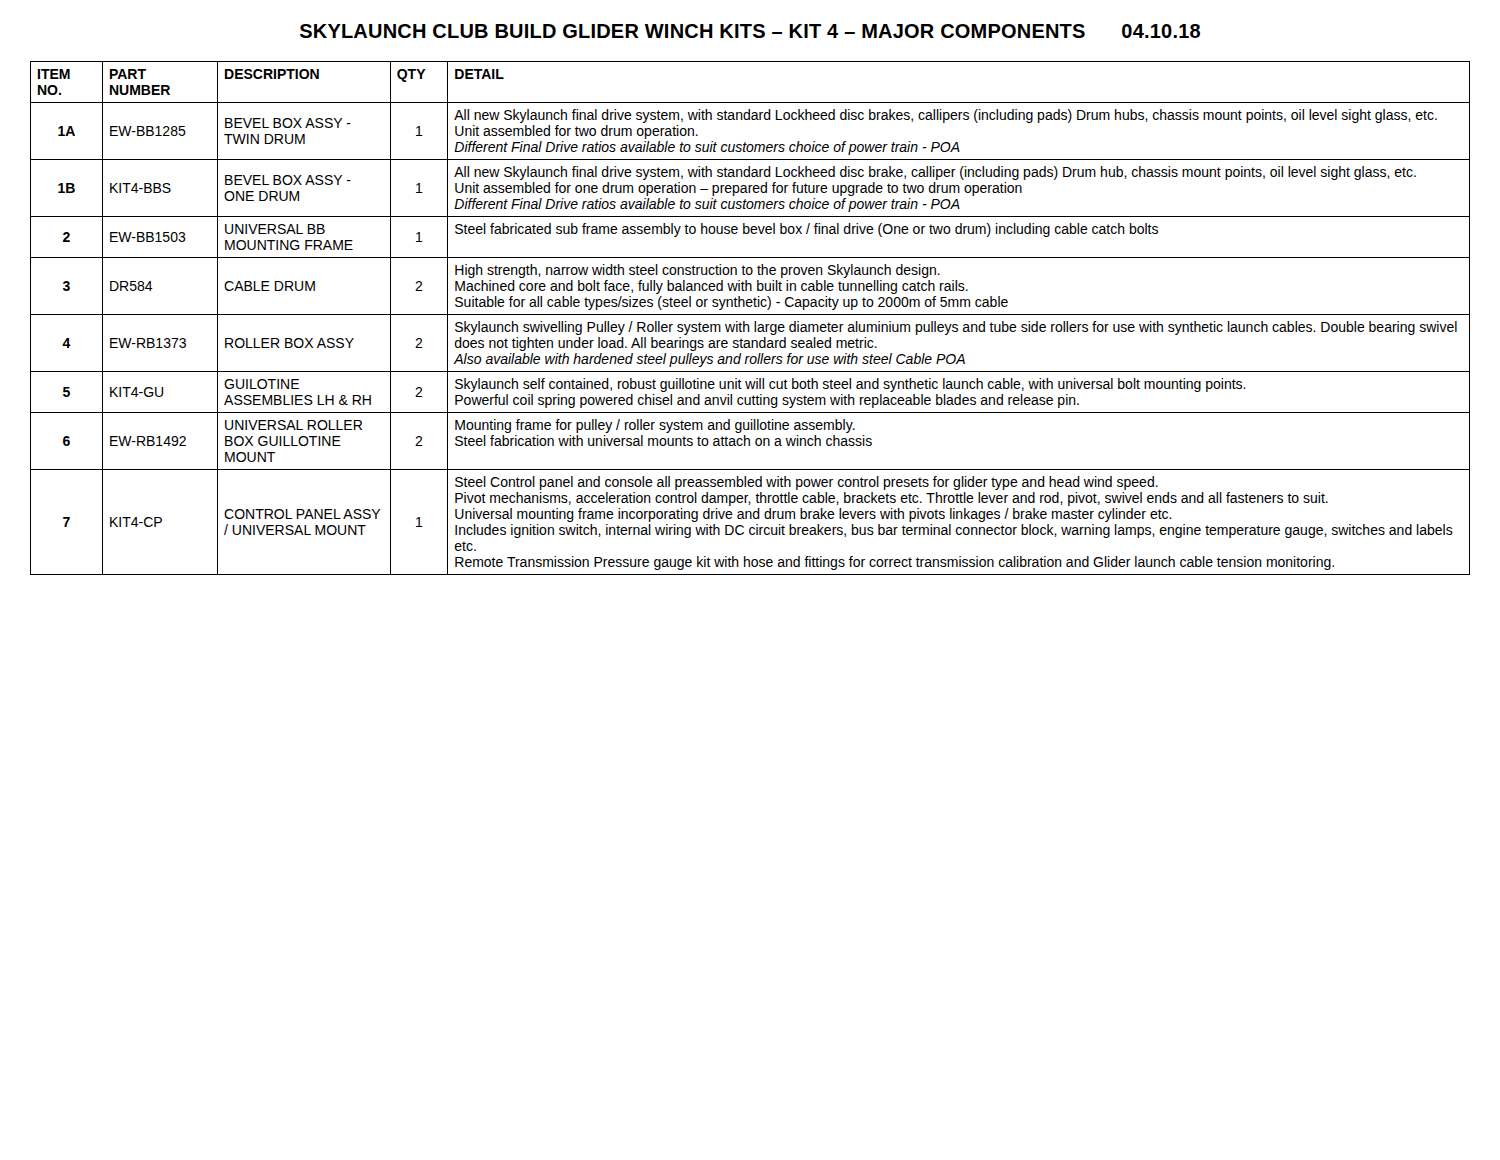SKYLAUNCH CLUB BUILD GLIDER WINCH KITS – KIT 4 – MAJOR COMPONENTS 04.10.18
| ITEM NO. | PART NUMBER | DESCRIPTION | QTY | DETAIL |
| --- | --- | --- | --- | --- |
| 1A | EW-BB1285 | BEVEL BOX ASSY - TWIN DRUM | 1 | All new Skylaunch final drive system, with standard Lockheed disc brakes, callipers (including pads) Drum hubs, chassis mount points, oil level sight glass, etc. Unit assembled for two drum operation. Different Final Drive ratios available to suit customers choice of power train - POA |
| 1B | KIT4-BBS | BEVEL BOX ASSY - ONE DRUM | 1 | All new Skylaunch final drive system, with standard Lockheed disc brake, calliper (including pads) Drum hub, chassis mount points, oil level sight glass, etc. Unit assembled for one drum operation – prepared for future upgrade to two drum operation Different Final Drive ratios available to suit customers choice of power train - POA |
| 2 | EW-BB1503 | UNIVERSAL BB MOUNTING FRAME | 1 | Steel fabricated sub frame assembly to house bevel box / final drive (One or two drum) including cable catch bolts |
| 3 | DR584 | CABLE DRUM | 2 | High strength, narrow width steel construction to the proven Skylaunch design. Machined core and bolt face, fully balanced with built in cable tunnelling catch rails. Suitable for all cable types/sizes (steel or synthetic) - Capacity up to 2000m of 5mm cable |
| 4 | EW-RB1373 | ROLLER BOX ASSY | 2 | Skylaunch swivelling Pulley / Roller system with large diameter aluminium pulleys and tube side rollers for use with synthetic launch cables. Double bearing swivel does not tighten under load. All bearings are standard sealed metric. Also available with hardened steel pulleys and rollers for use with steel Cable POA |
| 5 | KIT4-GU | GUILOTINE ASSEMBLIES LH & RH | 2 | Skylaunch self contained, robust guillotine unit will cut both steel and synthetic launch cable, with universal bolt mounting points. Powerful coil spring powered chisel and anvil cutting system with replaceable blades and release pin. |
| 6 | EW-RB1492 | UNIVERSAL ROLLER BOX GUILLOTINE MOUNT | 2 | Mounting frame for pulley / roller system and guillotine assembly. Steel fabrication with universal mounts to attach on a winch chassis |
| 7 | KIT4-CP | CONTROL PANEL ASSY / UNIVERSAL MOUNT | 1 | Steel Control panel and console all preassembled with power control presets for glider type and head wind speed. Pivot mechanisms, acceleration control damper, throttle cable, brackets etc. Throttle lever and rod, pivot, swivel ends and all fasteners to suit. Universal mounting frame incorporating drive and drum brake levers with pivots linkages / brake master cylinder etc. Includes ignition switch, internal wiring with DC circuit breakers, bus bar terminal connector block, warning lamps, engine temperature gauge, switches and labels etc. Remote Transmission Pressure gauge kit with hose and fittings for correct transmission calibration and Glider launch cable tension monitoring. |